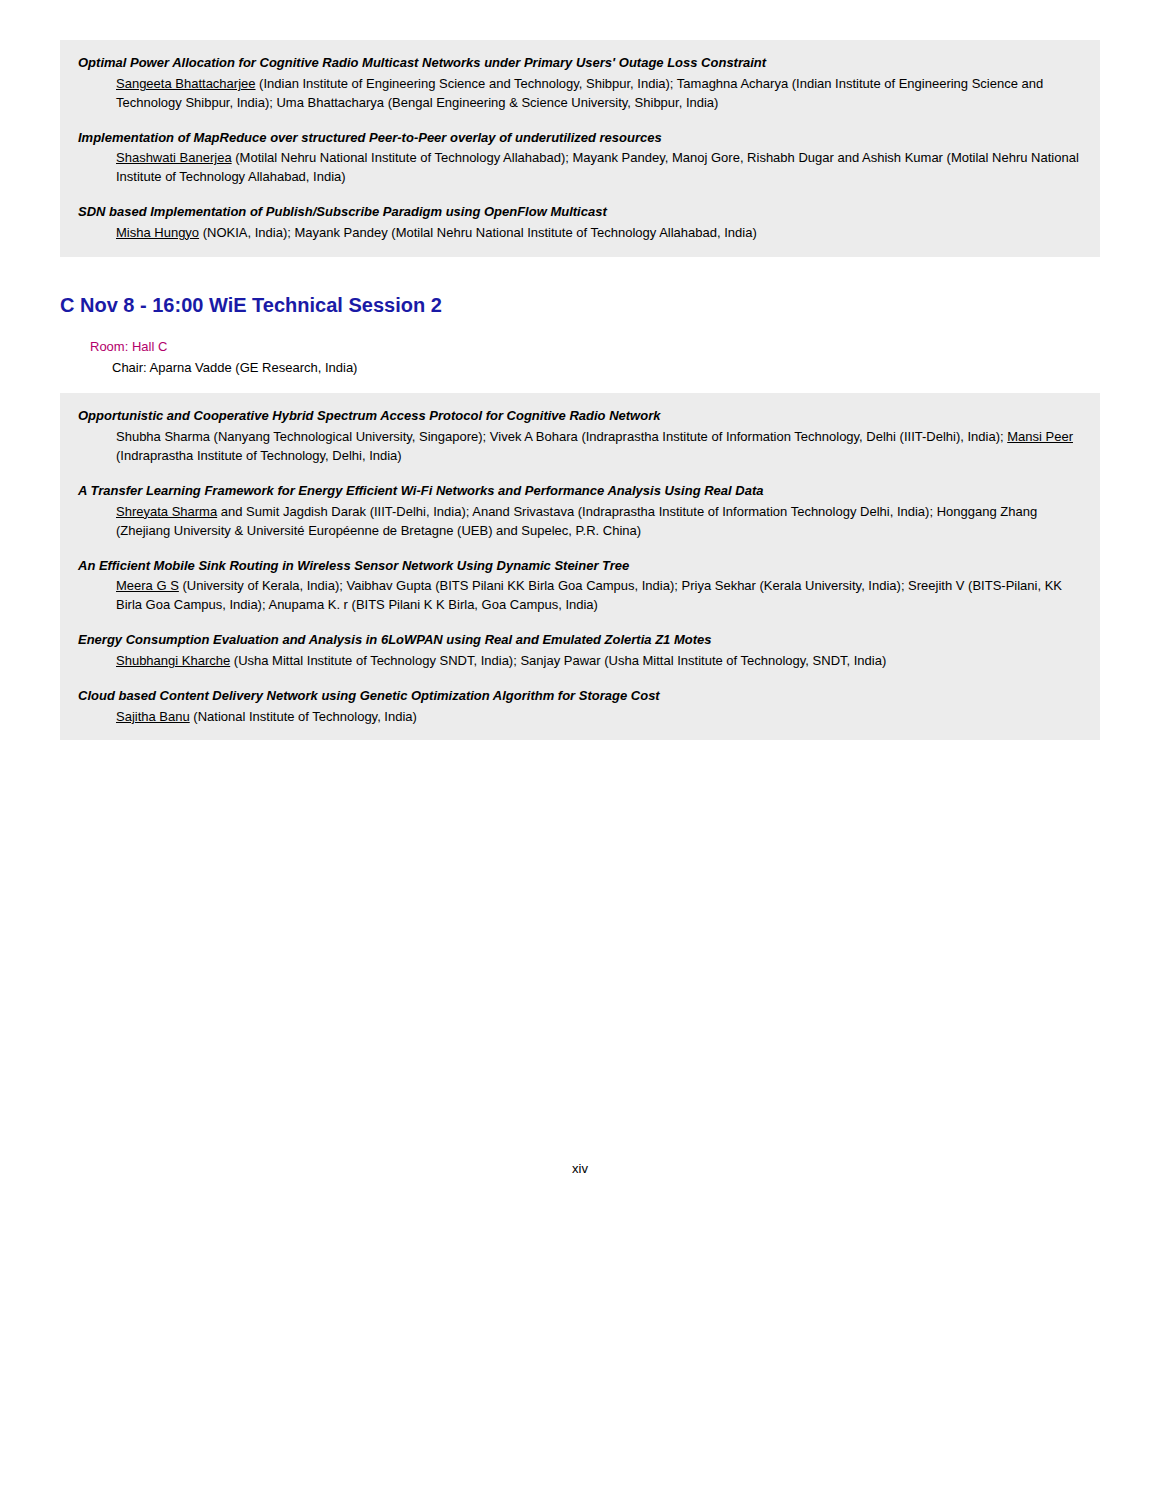Optimal Power Allocation for Cognitive Radio Multicast Networks under Primary Users' Outage Loss Constraint
Sangeeta Bhattacharjee (Indian Institute of Engineering Science and Technology, Shibpur, India); Tamaghna Acharya (Indian Institute of Engineering Science and Technology Shibpur, India); Uma Bhattacharya (Bengal Engineering & Science University, Shibpur, India)
Implementation of MapReduce over structured Peer-to-Peer overlay of underutilized resources
Shashwati Banerjea (Motilal Nehru National Institute of Technology Allahabad); Mayank Pandey, Manoj Gore, Rishabh Dugar and Ashish Kumar (Motilal Nehru National Institute of Technology Allahabad, India)
SDN based Implementation of Publish/Subscribe Paradigm using OpenFlow Multicast
Misha Hungyo (NOKIA, India); Mayank Pandey (Motilal Nehru National Institute of Technology Allahabad, India)
C Nov 8 - 16:00 WiE Technical Session 2
Room: Hall C
Chair: Aparna Vadde (GE Research, India)
Opportunistic and Cooperative Hybrid Spectrum Access Protocol for Cognitive Radio Network
Shubha Sharma (Nanyang Technological University, Singapore); Vivek A Bohara (Indraprastha Institute of Information Technology, Delhi (IIIT-Delhi), India); Mansi Peer (Indraprastha Institute of Technology, Delhi, India)
A Transfer Learning Framework for Energy Efficient Wi-Fi Networks and Performance Analysis Using Real Data
Shreyata Sharma and Sumit Jagdish Darak (IIIT-Delhi, India); Anand Srivastava (Indraprastha Institute of Information Technology Delhi, India); Honggang Zhang (Zhejiang University & Université Européenne de Bretagne (UEB) and Supelec, P.R. China)
An Efficient Mobile Sink Routing in Wireless Sensor Network Using Dynamic Steiner Tree
Meera G S (University of Kerala, India); Vaibhav Gupta (BITS Pilani KK Birla Goa Campus, India); Priya Sekhar (Kerala University, India); Sreejith V (BITS-Pilani, KK Birla Goa Campus, India); Anupama K. r (BITS Pilani K K Birla, Goa Campus, India)
Energy Consumption Evaluation and Analysis in 6LoWPAN using Real and Emulated Zolertia Z1 Motes
Shubhangi Kharche (Usha Mittal Institute of Technology SNDT, India); Sanjay Pawar (Usha Mittal Institute of Technology, SNDT, India)
Cloud based Content Delivery Network using Genetic Optimization Algorithm for Storage Cost
Sajitha Banu (National Institute of Technology, India)
xiv